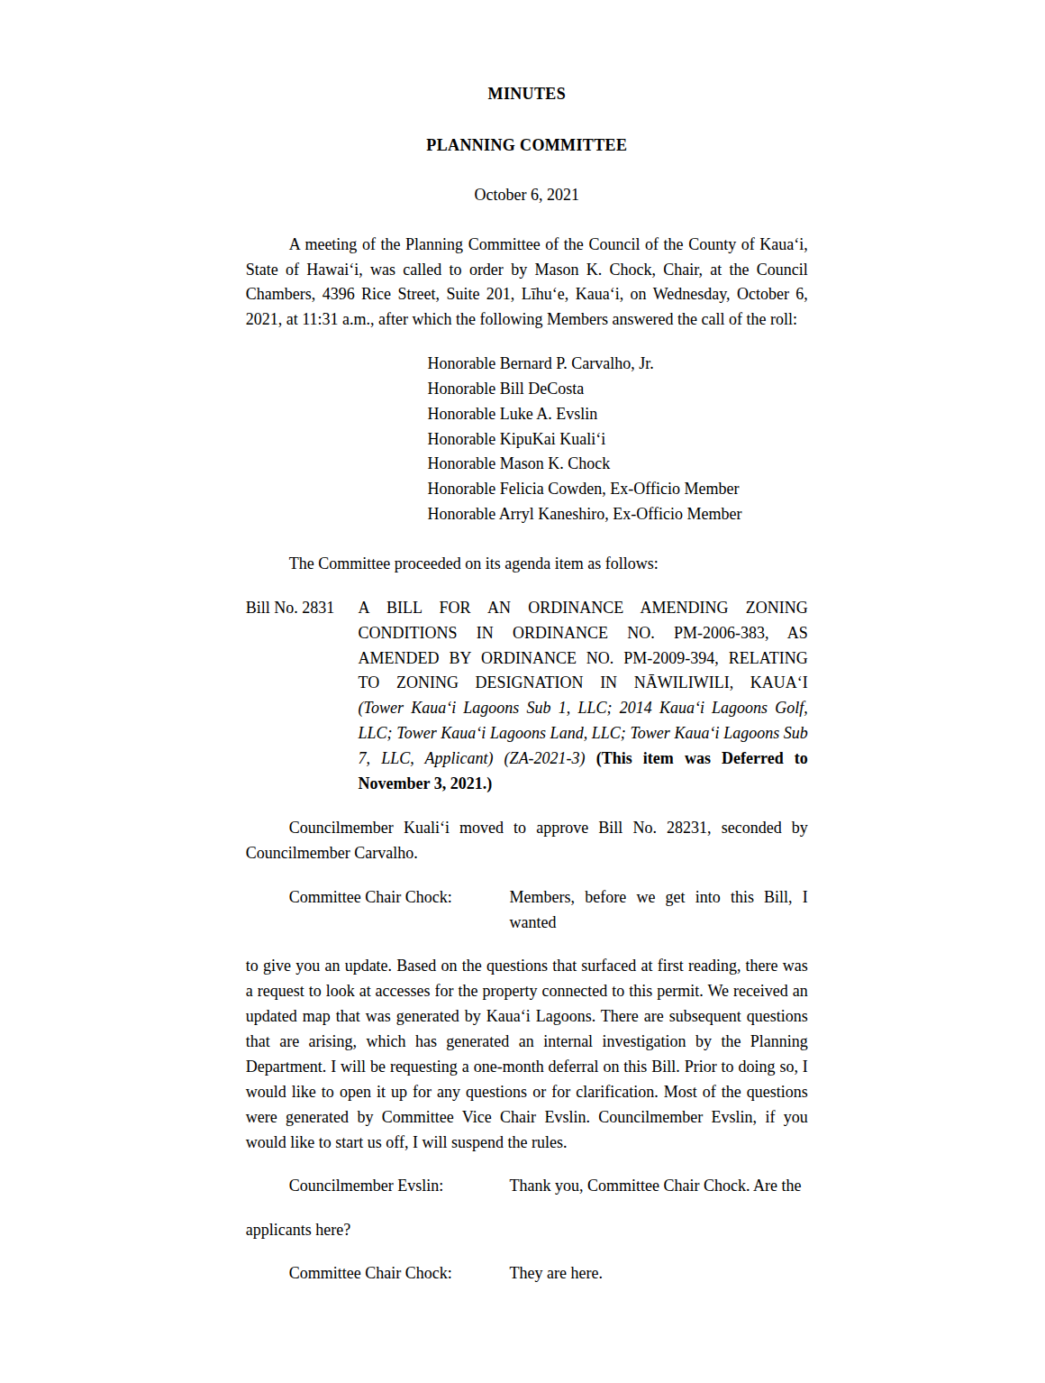MINUTES
PLANNING COMMITTEE
October 6, 2021
A meeting of the Planning Committee of the Council of the County of Kaua‘i, State of Hawai‘i, was called to order by Mason K. Chock, Chair, at the Council Chambers, 4396 Rice Street, Suite 201, Līhu‘e, Kaua‘i, on Wednesday, October 6, 2021, at 11:31 a.m., after which the following Members answered the call of the roll:
Honorable Bernard P. Carvalho, Jr.
Honorable Bill DeCosta
Honorable Luke A. Evslin
Honorable KipuKai Kuali‘i
Honorable Mason K. Chock
Honorable Felicia Cowden, Ex-Officio Member
Honorable Arryl Kaneshiro, Ex-Officio Member
The Committee proceeded on its agenda item as follows:
Bill No. 2831
A BILL FOR AN ORDINANCE AMENDING ZONING CONDITIONS IN ORDINANCE NO. PM-2006-383, AS AMENDED BY ORDINANCE NO. PM-2009-394, RELATING TO ZONING DESIGNATION IN NĀWILIWILI, KAUA‘I (Tower Kaua‘i Lagoons Sub 1, LLC; 2014 Kaua‘i Lagoons Golf, LLC; Tower Kaua‘i Lagoons Land, LLC; Tower Kaua‘i Lagoons Sub 7, LLC, Applicant) (ZA-2021-3) (This item was Deferred to November 3, 2021.)
Councilmember Kuali‘i moved to approve Bill No. 28231, seconded by Councilmember Carvalho.
Committee Chair Chock:
Members, before we get into this Bill, I wanted
to give you an update. Based on the questions that surfaced at first reading, there was a request to look at accesses for the property connected to this permit. We received an updated map that was generated by Kaua‘i Lagoons. There are subsequent questions that are arising, which has generated an internal investigation by the Planning Department. I will be requesting a one-month deferral on this Bill. Prior to doing so, I would like to open it up for any questions or for clarification. Most of the questions were generated by Committee Vice Chair Evslin. Councilmember Evslin, if you would like to start us off, I will suspend the rules.
Councilmember Evslin:
Thank you, Committee Chair Chock. Are the
applicants here?
Committee Chair Chock:
They are here.